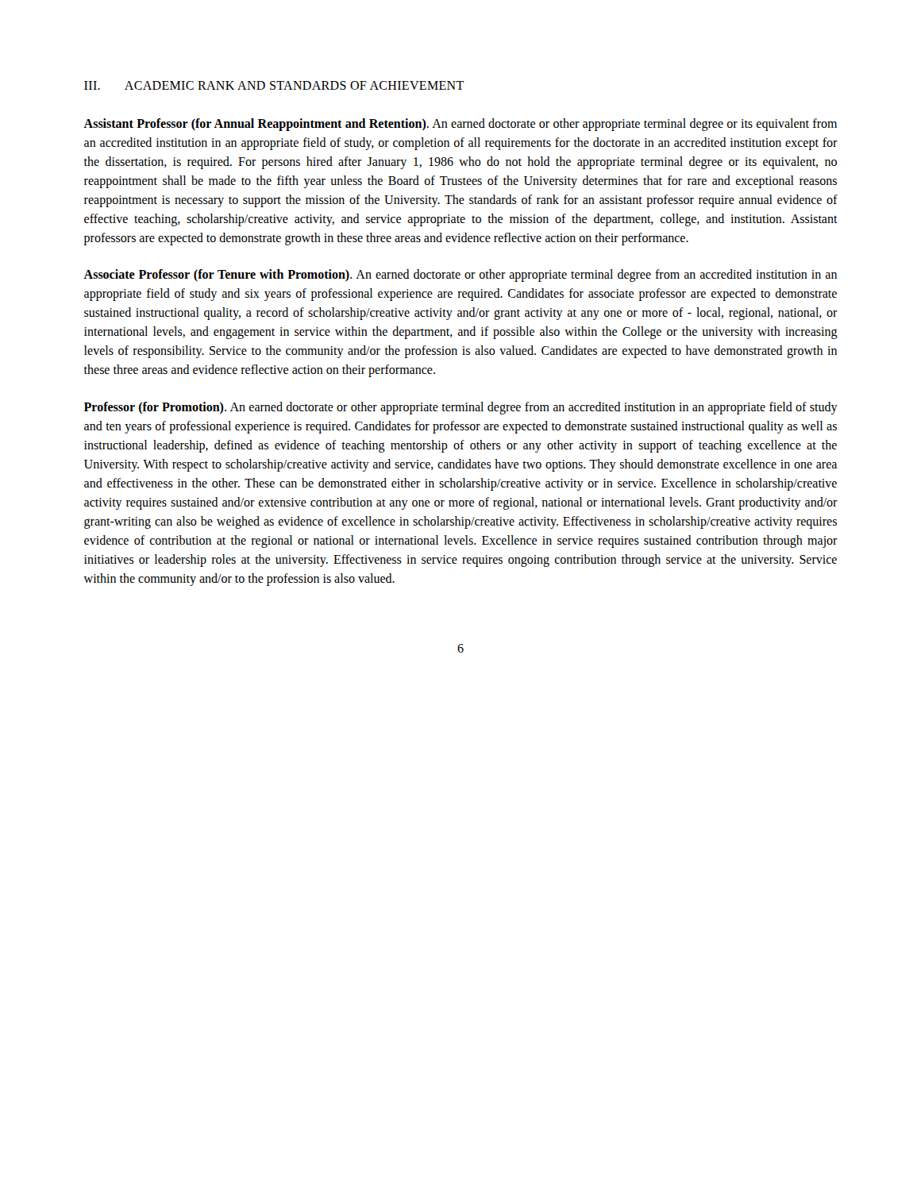III. ACADEMIC RANK AND STANDARDS OF ACHIEVEMENT
Assistant Professor (for Annual Reappointment and Retention). An earned doctorate or other appropriate terminal degree or its equivalent from an accredited institution in an appropriate field of study, or completion of all requirements for the doctorate in an accredited institution except for the dissertation, is required. For persons hired after January 1, 1986 who do not hold the appropriate terminal degree or its equivalent, no reappointment shall be made to the fifth year unless the Board of Trustees of the University determines that for rare and exceptional reasons reappointment is necessary to support the mission of the University. The standards of rank for an assistant professor require annual evidence of effective teaching, scholarship/creative activity, and service appropriate to the mission of the department, college, and institution. Assistant professors are expected to demonstrate growth in these three areas and evidence reflective action on their performance.
Associate Professor (for Tenure with Promotion). An earned doctorate or other appropriate terminal degree from an accredited institution in an appropriate field of study and six years of professional experience are required. Candidates for associate professor are expected to demonstrate sustained instructional quality, a record of scholarship/creative activity and/or grant activity at any one or more of - local, regional, national, or international levels, and engagement in service within the department, and if possible also within the College or the university with increasing levels of responsibility. Service to the community and/or the profession is also valued. Candidates are expected to have demonstrated growth in these three areas and evidence reflective action on their performance.
Professor (for Promotion). An earned doctorate or other appropriate terminal degree from an accredited institution in an appropriate field of study and ten years of professional experience is required. Candidates for professor are expected to demonstrate sustained instructional quality as well as instructional leadership, defined as evidence of teaching mentorship of others or any other activity in support of teaching excellence at the University. With respect to scholarship/creative activity and service, candidates have two options. They should demonstrate excellence in one area and effectiveness in the other. These can be demonstrated either in scholarship/creative activity or in service. Excellence in scholarship/creative activity requires sustained and/or extensive contribution at any one or more of regional, national or international levels. Grant productivity and/or grant-writing can also be weighed as evidence of excellence in scholarship/creative activity. Effectiveness in scholarship/creative activity requires evidence of contribution at the regional or national or international levels. Excellence in service requires sustained contribution through major initiatives or leadership roles at the university. Effectiveness in service requires ongoing contribution through service at the university. Service within the community and/or to the profession is also valued.
6